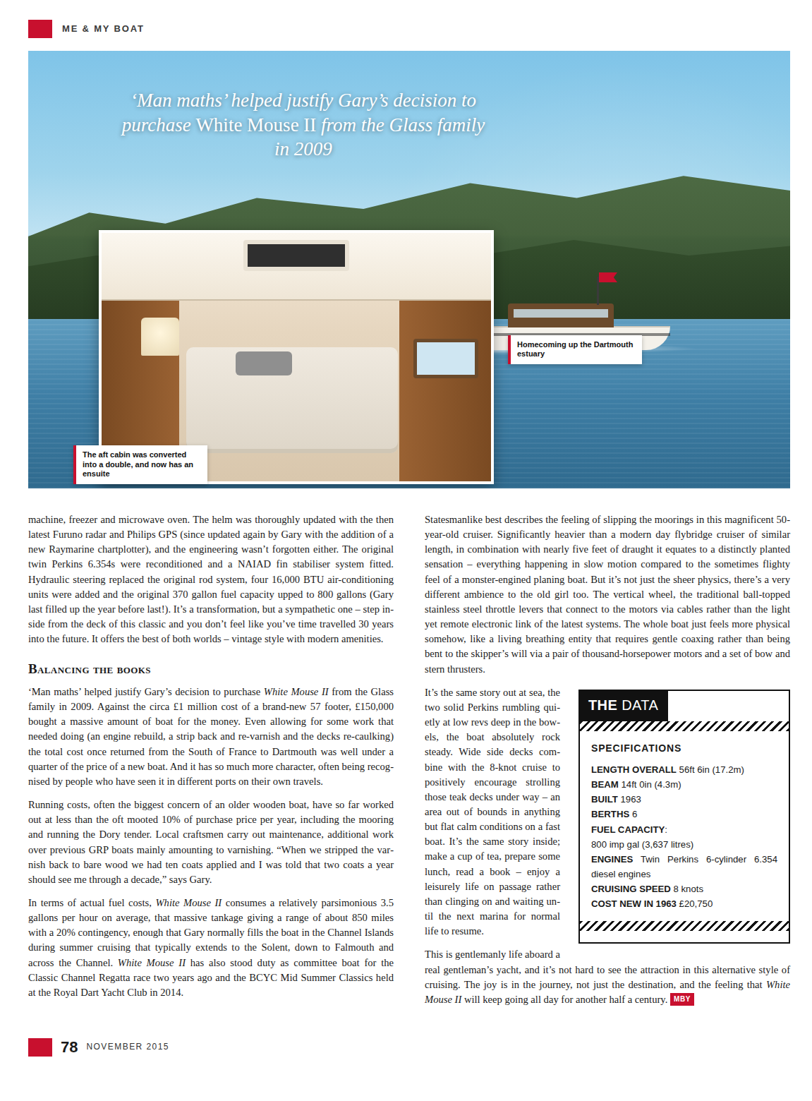Me & My Boat
‘Man maths’ helped justify Gary’s decision to purchase White Mouse II from the Glass family in 2009
Homecoming up the Dartmouth estuary
The aft cabin was converted into a double, and now has an ensuite
machine, freezer and microwave oven. The helm was thoroughly updated with the then latest Furuno radar and Philips GPS (since updated again by Gary with the addition of a new Raymarine chartplotter), and the engineering wasn’t forgotten either. The original twin Perkins 6.354s were reconditioned and a NAIAD fin stabiliser system fitted. Hydraulic steering replaced the original rod system, four 16,000 BTU air-conditioning units were added and the original 370 gallon fuel capacity upped to 800 gallons (Gary last filled up the year before last!). It’s a transformation, but a sympathetic one – step inside from the deck of this classic and you don’t feel like you’ve time travelled 30 years into the future. It offers the best of both worlds – vintage style with modern amenities.
Balancing the books
‘Man maths’ helped justify Gary’s decision to purchase White Mouse II from the Glass family in 2009. Against the circa £1 million cost of a brand-new 57 footer, £150,000 bought a massive amount of boat for the money. Even allowing for some work that needed doing (an engine rebuild, a strip back and re-varnish and the decks re-caulking) the total cost once returned from the South of France to Dartmouth was well under a quarter of the price of a new boat. And it has so much more character, often being recognised by people who have seen it in different ports on their own travels.
Running costs, often the biggest concern of an older wooden boat, have so far worked out at less than the oft mooted 10% of purchase price per year, including the mooring and running the Dory tender. Local craftsmen carry out maintenance, additional work over previous GRP boats mainly amounting to varnishing. “When we stripped the varnish back to bare wood we had ten coats applied and I was told that two coats a year should see me through a decade,” says Gary.
In terms of actual fuel costs, White Mouse II consumes a relatively parsimonious 3.5 gallons per hour on average, that massive tankage giving a range of about 850 miles with a 20% contingency, enough that Gary normally fills the boat in the Channel Islands during summer cruising that typically extends to the Solent, down to Falmouth and across the Channel. White Mouse II has also stood duty as committee boat for the Classic Channel Regatta race two years ago and the BCYC Mid Summer Classics held at the Royal Dart Yacht Club in 2014.
Statesmanlike best describes the feeling of slipping the moorings in this magnificent 50-year-old cruiser. Significantly heavier than a modern day flybridge cruiser of similar length, in combination with nearly five feet of draught it equates to a distinctly planted sensation – everything happening in slow motion compared to the sometimes flighty feel of a monster-engined planing boat. But it’s not just the sheer physics, there’s a very different ambience to the old girl too. The vertical wheel, the traditional ball-topped stainless steel throttle levers that connect to the motors via cables rather than the light yet remote electronic link of the latest systems. The whole boat just feels more physical somehow, like a living breathing entity that requires gentle coaxing rather than being bent to the skipper’s will via a pair of thousand-horsepower motors and a set of bow and stern thrusters.
THE DATA
Specifications
LENGTH OVERALL 56ft 6in (17.2m)
BEAM 14ft 0in (4.3m)
BUILT 1963
BERTHS 6
FUEL CAPACITY:
800 imp gal (3,637 litres)
ENGINES Twin Perkins 6-cylinder 6.354 diesel engines
CRUISING SPEED 8 knots
COST NEW IN 1963 £20,750
It’s the same story out at sea, the two solid Perkins rumbling quietly at low revs deep in the bowels, the boat absolutely rock steady. Wide side decks combine with the 8-knot cruise to positively encourage strolling those teak decks under way – an area out of bounds in anything but flat calm conditions on a fast boat. It’s the same story inside; make a cup of tea, prepare some lunch, read a book – enjoy a leisurely life on passage rather than clinging on and waiting until the next marina for normal life to resume.
This is gentlemanly life aboard a real gentleman’s yacht, and it’s not hard to see the attraction in this alternative style of cruising. The joy is in the journey, not just the destination, and the feeling that White Mouse II will keep going all day for another half a century. MBY
78
November 2015